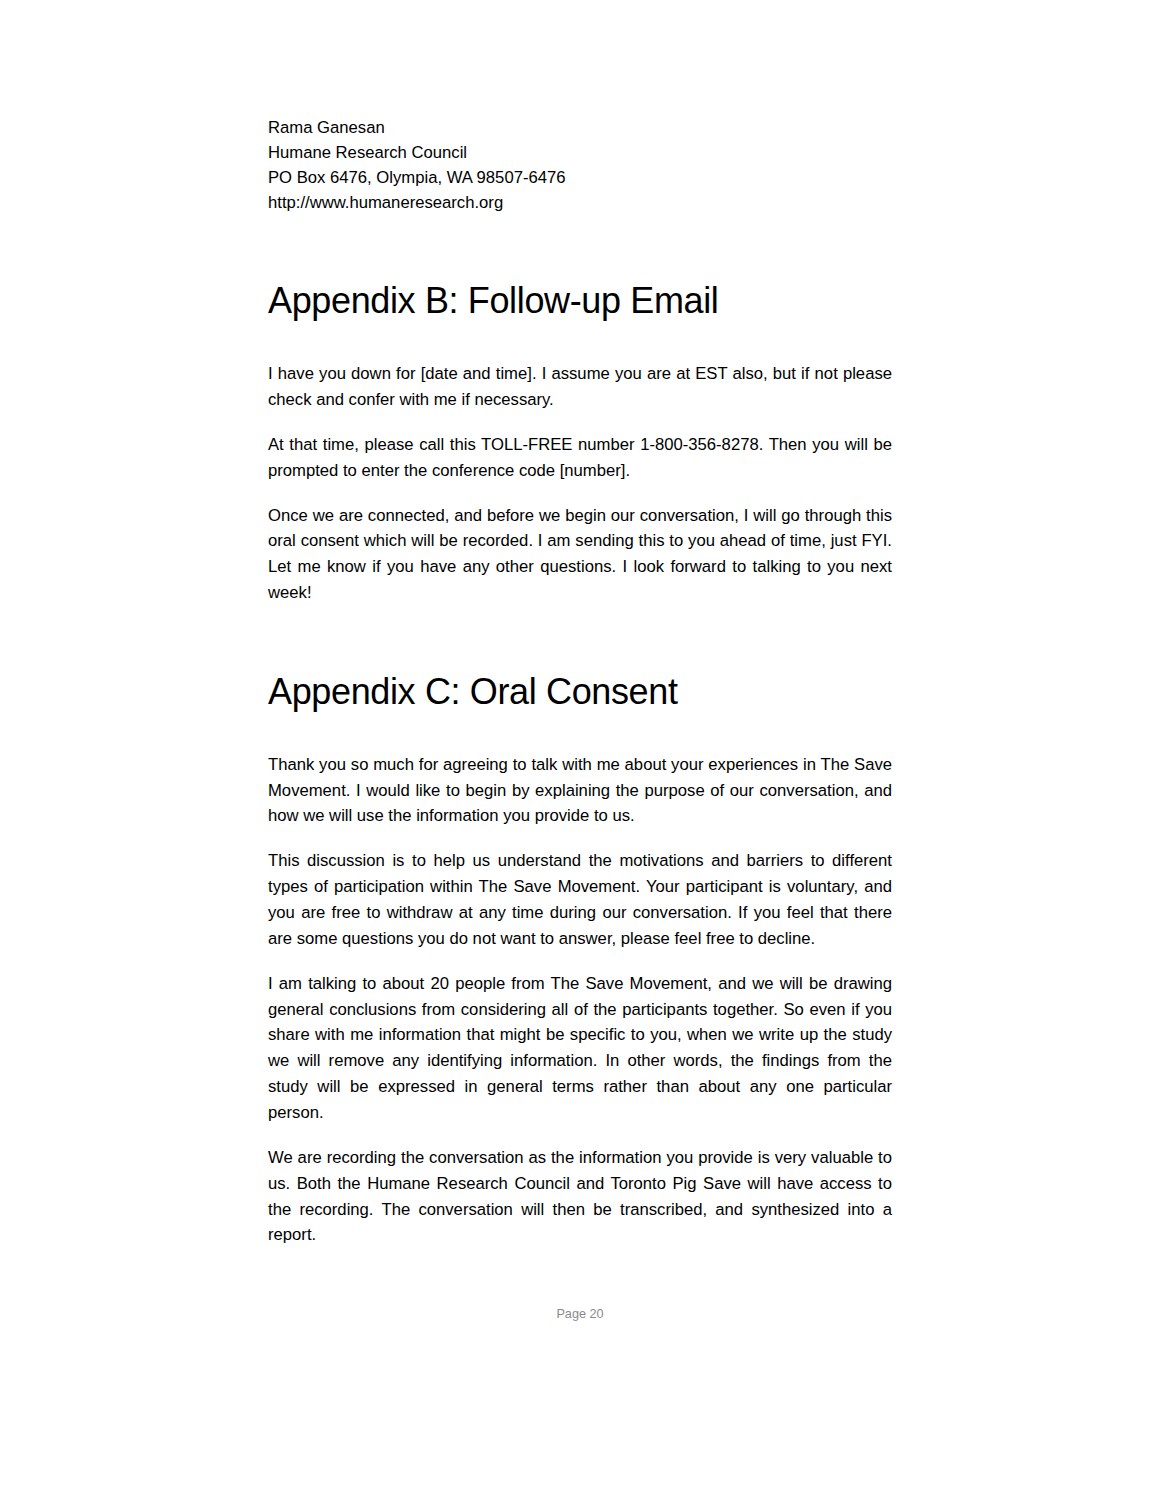Rama Ganesan
Humane Research Council
PO Box 6476, Olympia, WA 98507-6476
http://www.humaneresearch.org
Appendix B: Follow-up Email
I have you down for [date and time]. I assume you are at EST also, but if not please check and confer with me if necessary.
At that time, please call this TOLL-FREE number 1-800-356-8278. Then you will be prompted to enter the conference code [number].
Once we are connected, and before we begin our conversation, I will go through this oral consent which will be recorded. I am sending this to you ahead of time, just FYI. Let me know if you have any other questions. I look forward to talking to you next week!
Appendix C: Oral Consent
Thank you so much for agreeing to talk with me about your experiences in The Save Movement. I would like to begin by explaining the purpose of our conversation, and how we will use the information you provide to us.
This discussion is to help us understand the motivations and barriers to different types of participation within The Save Movement. Your participant is voluntary, and you are free to withdraw at any time during our conversation. If you feel that there are some questions you do not want to answer, please feel free to decline.
I am talking to about 20 people from The Save Movement, and we will be drawing general conclusions from considering all of the participants together. So even if you share with me information that might be specific to you, when we write up the study we will remove any identifying information. In other words, the findings from the study will be expressed in general terms rather than about any one particular person.
We are recording the conversation as the information you provide is very valuable to us. Both the Humane Research Council and Toronto Pig Save will have access to the recording. The conversation will then be transcribed, and synthesized into a report.
Page 20